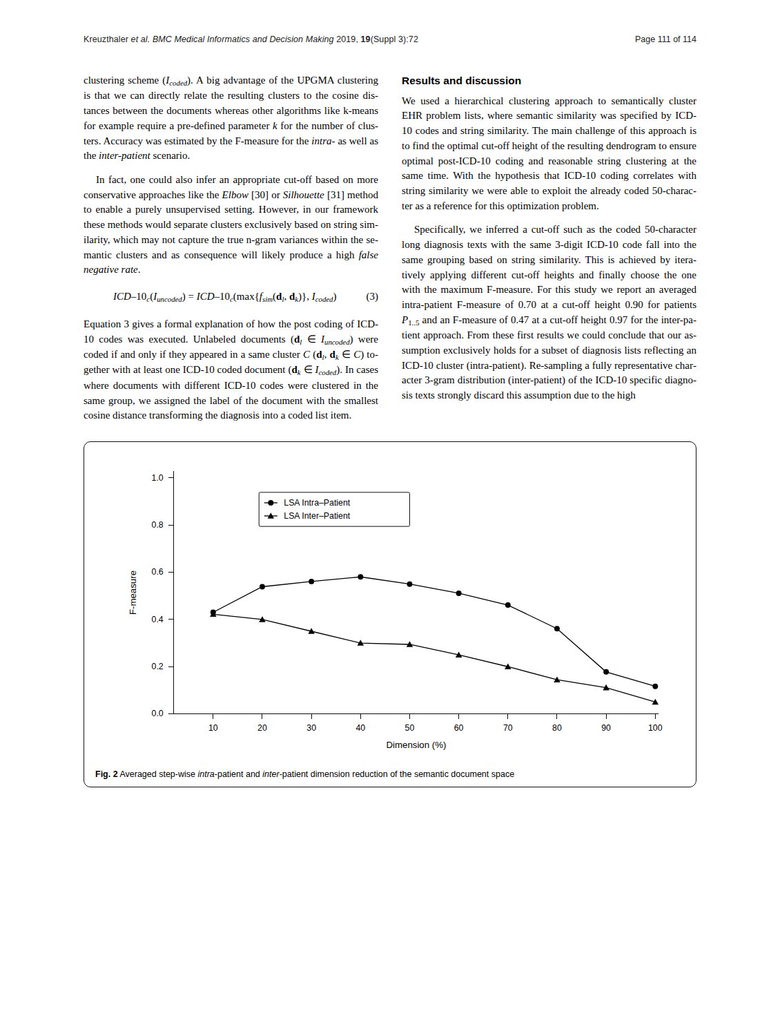Kreuzthaler et al. BMC Medical Informatics and Decision Making 2019, 19(Suppl 3):72
Page 111 of 114
clustering scheme (Icoded). A big advantage of the UPGMA clustering is that we can directly relate the resulting clusters to the cosine distances between the documents whereas other algorithms like k-means for example require a pre-defined parameter k for the number of clusters. Accuracy was estimated by the F-measure for the intra- as well as the inter-patient scenario.
In fact, one could also infer an appropriate cut-off based on more conservative approaches like the Elbow [30] or Silhouette [31] method to enable a purely unsupervised setting. However, in our framework these methods would separate clusters exclusively based on string similarity, which may not capture the true n-gram variances within the semantic clusters and as consequence will likely produce a high false negative rate.
(3) ICD–10c(Iuncoded) = ICD–10c(max{fsim(dl, dk)}, Icoded)
Equation 3 gives a formal explanation of how the post coding of ICD-10 codes was executed. Unlabeled documents (dl ∈ Iuncoded) were coded if and only if they appeared in a same cluster C (dl, dk ∈ C) together with at least one ICD-10 coded document (dk ∈ Icoded). In cases where documents with different ICD-10 codes were clustered in the same group, we assigned the label of the document with the smallest cosine distance transforming the diagnosis into a coded list item.
Results and discussion
We used a hierarchical clustering approach to semantically cluster EHR problem lists, where semantic similarity was specified by ICD-10 codes and string similarity. The main challenge of this approach is to find the optimal cut-off height of the resulting dendrogram to ensure optimal post-ICD-10 coding and reasonable string clustering at the same time. With the hypothesis that ICD-10 coding correlates with string similarity we were able to exploit the already coded 50-character as a reference for this optimization problem.
Specifically, we inferred a cut-off such as the coded 50-character long diagnosis texts with the same 3-digit ICD-10 code fall into the same grouping based on string similarity. This is achieved by iteratively applying different cut-off heights and finally choose the one with the maximum F-measure. For this study we report an averaged intra-patient F-measure of 0.70 at a cut-off height 0.90 for patients P1..5 and an F-measure of 0.47 at a cut-off height 0.97 for the inter-patient approach. From these first results we could conclude that our assumption exclusively holds for a subset of diagnosis lists reflecting an ICD-10 cluster (intra-patient). Re-sampling a fully representative character 3-gram distribution (inter-patient) of the ICD-10 specific diagnosis texts strongly discard this assumption due to the high
1.0 0.8 0.6 0.4 0.2 0.0 F-measure 10 20 30 40 50 60 70 80 90 100 Dimension (%) LSA Intra–Patient LSA Inter–Patient
Fig. 2 Averaged step-wise intra-patient and inter-patient dimension reduction of the semantic document space